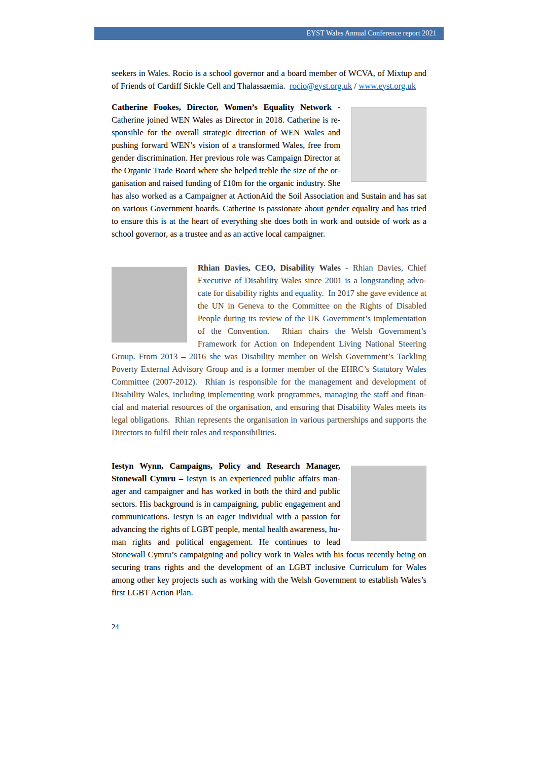EYST Wales Annual Conference report 2021
seekers in Wales. Rocio is a school governor and a board member of WCVA, of Mixtup and of Friends of Cardiff Sickle Cell and Thalassaemia. rocio@eyst.org.uk / www.eyst.org.uk
Catherine Fookes, Director, Women’s Equality Network - Catherine joined WEN Wales as Director in 2018. Catherine is responsible for the overall strategic direction of WEN Wales and pushing forward WEN’s vision of a transformed Wales, free from gender discrimination. Her previous role was Campaign Director at the Organic Trade Board where she helped treble the size of the organisation and raised funding of £10m for the organic industry. She has also worked as a Campaigner at ActionAid the Soil Association and Sustain and has sat on various Government boards. Catherine is passionate about gender equality and has tried to ensure this is at the heart of everything she does both in work and outside of work as a school governor, as a trustee and as an active local campaigner.
Rhian Davies, CEO, Disability Wales - Rhian Davies, Chief Executive of Disability Wales since 2001 is a longstanding advocate for disability rights and equality. In 2017 she gave evidence at the UN in Geneva to the Committee on the Rights of Disabled People during its review of the UK Government’s implementation of the Convention. Rhian chairs the Welsh Government’s Framework for Action on Independent Living National Steering Group. From 2013 – 2016 she was Disability member on Welsh Government’s Tackling Poverty External Advisory Group and is a former member of the EHRC’s Statutory Wales Committee (2007-2012). Rhian is responsible for the management and development of Disability Wales, including implementing work programmes, managing the staff and financial and material resources of the organisation, and ensuring that Disability Wales meets its legal obligations. Rhian represents the organisation in various partnerships and supports the Directors to fulfil their roles and responsibilities.
Iestyn Wynn, Campaigns, Policy and Research Manager, Stonewall Cymru – Iestyn is an experienced public affairs manager and campaigner and has worked in both the third and public sectors. His background is in campaigning, public engagement and communications. Iestyn is an eager individual with a passion for advancing the rights of LGBT people, mental health awareness, human rights and political engagement. He continues to lead Stonewall Cymru’s campaigning and policy work in Wales with his focus recently being on securing trans rights and the development of an LGBT inclusive Curriculum for Wales among other key projects such as working with the Welsh Government to establish Wales’s first LGBT Action Plan.
24